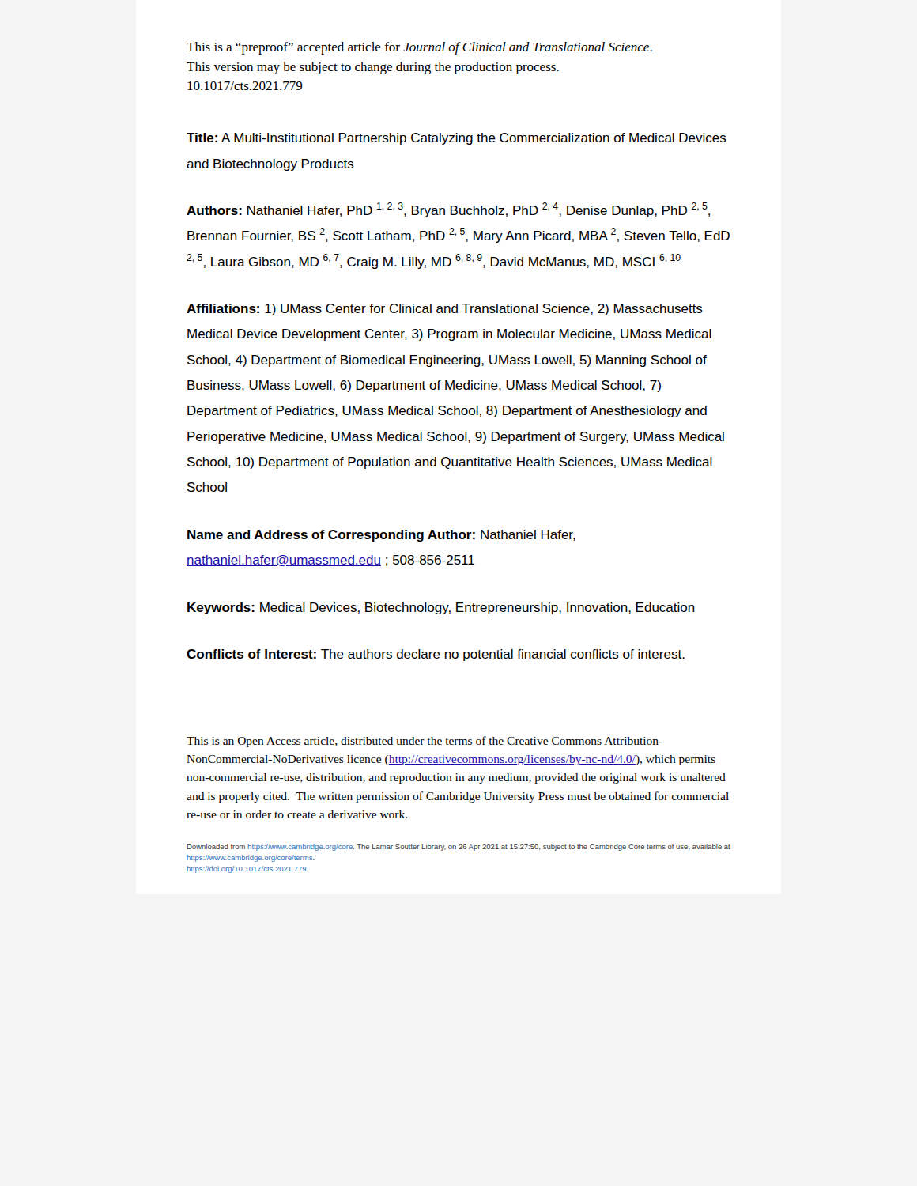This is a “preproof” accepted article for Journal of Clinical and Translational Science.
This version may be subject to change during the production process.
10.1017/cts.2021.779
Title: A Multi-Institutional Partnership Catalyzing the Commercialization of Medical Devices and Biotechnology Products
Authors: Nathaniel Hafer, PhD 1, 2, 3, Bryan Buchholz, PhD 2, 4, Denise Dunlap, PhD 2, 5, Brennan Fournier, BS 2, Scott Latham, PhD 2, 5, Mary Ann Picard, MBA 2, Steven Tello, EdD 2, 5, Laura Gibson, MD 6, 7, Craig M. Lilly, MD 6, 8, 9, David McManus, MD, MSCI 6, 10
Affiliations: 1) UMass Center for Clinical and Translational Science, 2) Massachusetts Medical Device Development Center, 3) Program in Molecular Medicine, UMass Medical School, 4) Department of Biomedical Engineering, UMass Lowell, 5) Manning School of Business, UMass Lowell, 6) Department of Medicine, UMass Medical School, 7) Department of Pediatrics, UMass Medical School, 8) Department of Anesthesiology and Perioperative Medicine, UMass Medical School, 9) Department of Surgery, UMass Medical School, 10) Department of Population and Quantitative Health Sciences, UMass Medical School
Name and Address of Corresponding Author: Nathaniel Hafer, nathaniel.hafer@umassmed.edu ; 508-856-2511
Keywords: Medical Devices, Biotechnology, Entrepreneurship, Innovation, Education
Conflicts of Interest: The authors declare no potential financial conflicts of interest.
This is an Open Access article, distributed under the terms of the Creative Commons Attribution-NonCommercial-NoDerivatives licence (http://creativecommons.org/licenses/by-nc-nd/4.0/), which permits non-commercial re-use, distribution, and reproduction in any medium, provided the original work is unaltered and is properly cited. The written permission of Cambridge University Press must be obtained for commercial re-use or in order to create a derivative work.
Downloaded from https://www.cambridge.org/core. The Lamar Soutter Library, on 26 Apr 2021 at 15:27:50, subject to the Cambridge Core terms of use, available at https://www.cambridge.org/core/terms. https://doi.org/10.1017/cts.2021.779